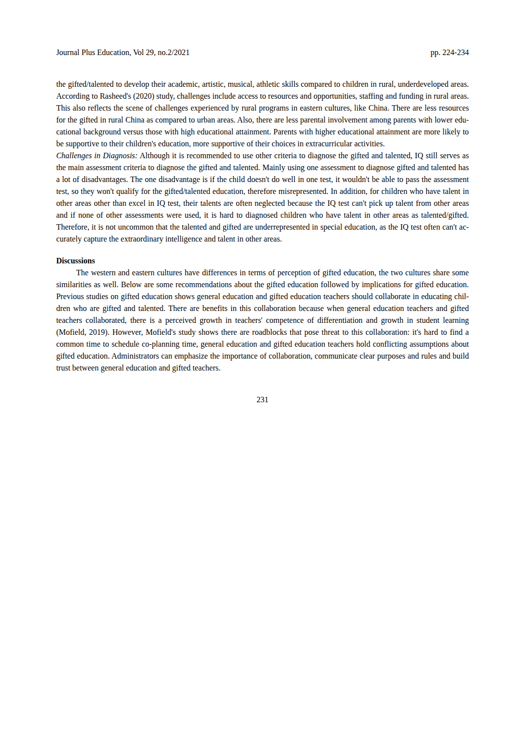Journal Plus Education, Vol 29, no.2/2021 pp. 224-234
the gifted/talented to develop their academic, artistic, musical, athletic skills compared to children in rural, underdeveloped areas. According to Rasheed's (2020) study, challenges include access to resources and opportunities, staffing and funding in rural areas. This also reflects the scene of challenges experienced by rural programs in eastern cultures, like China. There are less resources for the gifted in rural China as compared to urban areas. Also, there are less parental involvement among parents with lower educational background versus those with high educational attainment. Parents with higher educational attainment are more likely to be supportive to their children's education, more supportive of their choices in extracurricular activities.
Challenges in Diagnosis: Although it is recommended to use other criteria to diagnose the gifted and talented, IQ still serves as the main assessment criteria to diagnose the gifted and talented. Mainly using one assessment to diagnose gifted and talented has a lot of disadvantages. The one disadvantage is if the child doesn't do well in one test, it wouldn't be able to pass the assessment test, so they won't qualify for the gifted/talented education, therefore misrepresented. In addition, for children who have talent in other areas other than excel in IQ test, their talents are often neglected because the IQ test can't pick up talent from other areas and if none of other assessments were used, it is hard to diagnosed children who have talent in other areas as talented/gifted. Therefore, it is not uncommon that the talented and gifted are underrepresented in special education, as the IQ test often can't accurately capture the extraordinary intelligence and talent in other areas.
Discussions
The western and eastern cultures have differences in terms of perception of gifted education, the two cultures share some similarities as well. Below are some recommendations about the gifted education followed by implications for gifted education. Previous studies on gifted education shows general education and gifted education teachers should collaborate in educating children who are gifted and talented. There are benefits in this collaboration because when general education teachers and gifted teachers collaborated, there is a perceived growth in teachers' competence of differentiation and growth in student learning (Mofield, 2019). However, Mofield's study shows there are roadblocks that pose threat to this collaboration: it's hard to find a common time to schedule co-planning time, general education and gifted education teachers hold conflicting assumptions about gifted education. Administrators can emphasize the importance of collaboration, communicate clear purposes and rules and build trust between general education and gifted teachers.
231